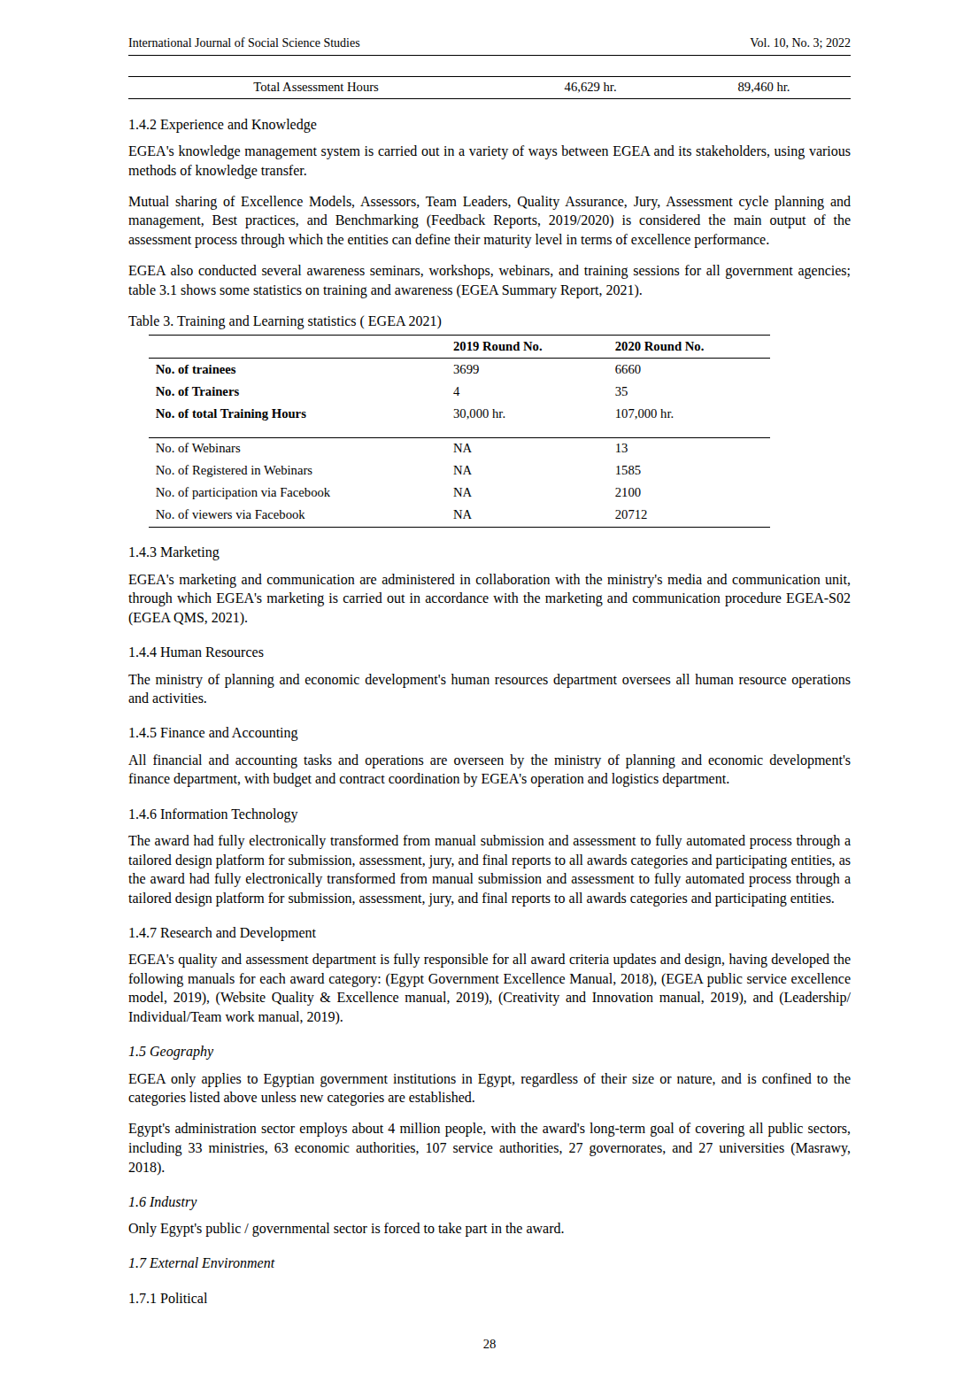International Journal of Social Science Studies Vol. 10, No. 3; 2022
| Total Assessment Hours | 46,629 hr. | 89,460 hr. |
1.4.2 Experience and Knowledge
EGEA's knowledge management system is carried out in a variety of ways between EGEA and its stakeholders, using various methods of knowledge transfer.
Mutual sharing of Excellence Models, Assessors, Team Leaders, Quality Assurance, Jury, Assessment cycle planning and management, Best practices, and Benchmarking (Feedback Reports, 2019/2020) is considered the main output of the assessment process through which the entities can define their maturity level in terms of excellence performance.
EGEA also conducted several awareness seminars, workshops, webinars, and training sessions for all government agencies; table 3.1 shows some statistics on training and awareness (EGEA Summary Report, 2021).
Table 3. Training and Learning statistics ( EGEA 2021)
| | 2019 Round No. | 2020 Round No. |
| --- | --- | --- |
| No. of trainees | 3699 | 6660 |
| No. of Trainers | 4 | 35 |
| No. of total Training Hours | 30,000 hr. | 107,000 hr. |
| No. of Webinars | NA | 13 |
| No. of Registered in Webinars | NA | 1585 |
| No. of participation via Facebook | NA | 2100 |
| No. of viewers via Facebook | NA | 20712 |
1.4.3 Marketing
EGEA's marketing and communication are administered in collaboration with the ministry's media and communication unit, through which EGEA's marketing is carried out in accordance with the marketing and communication procedure EGEA-S02 (EGEA QMS, 2021).
1.4.4 Human Resources
The ministry of planning and economic development's human resources department oversees all human resource operations and activities.
1.4.5 Finance and Accounting
All financial and accounting tasks and operations are overseen by the ministry of planning and economic development's finance department, with budget and contract coordination by EGEA's operation and logistics department.
1.4.6 Information Technology
The award had fully electronically transformed from manual submission and assessment to fully automated process through a tailored design platform for submission, assessment, jury, and final reports to all awards categories and participating entities, as the award had fully electronically transformed from manual submission and assessment to fully automated process through a tailored design platform for submission, assessment, jury, and final reports to all awards categories and participating entities.
1.4.7 Research and Development
EGEA's quality and assessment department is fully responsible for all award criteria updates and design, having developed the following manuals for each award category: (Egypt Government Excellence Manual, 2018), (EGEA public service excellence model, 2019), (Website Quality & Excellence manual, 2019), (Creativity and Innovation manual, 2019), and (Leadership/ Individual/Team work manual, 2019).
1.5 Geography
EGEA only applies to Egyptian government institutions in Egypt, regardless of their size or nature, and is confined to the categories listed above unless new categories are established.
Egypt's administration sector employs about 4 million people, with the award's long-term goal of covering all public sectors, including 33 ministries, 63 economic authorities, 107 service authorities, 27 governorates, and 27 universities (Masrawy, 2018).
1.6 Industry
Only Egypt's public / governmental sector is forced to take part in the award.
1.7 External Environment
1.7.1 Political
28